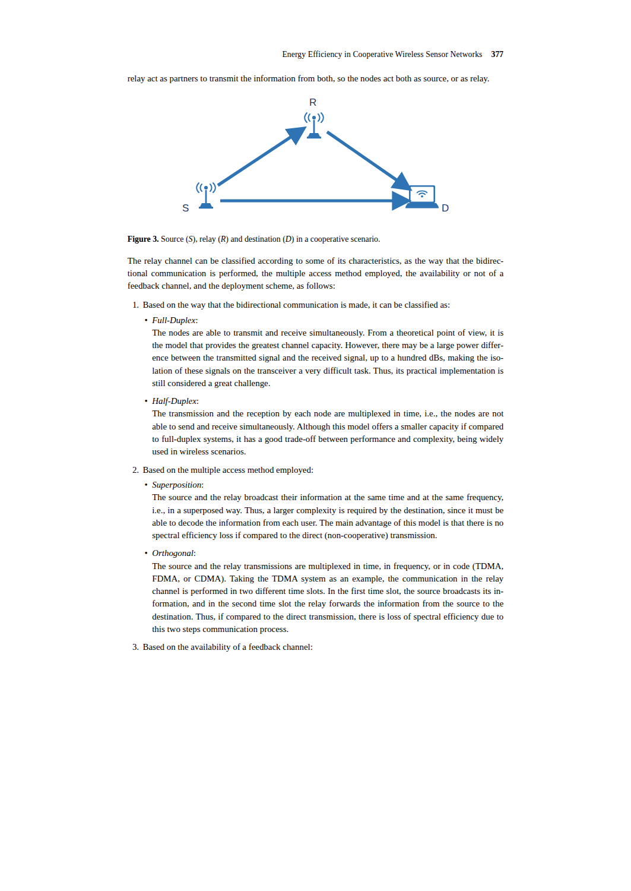Energy Efficiency in Cooperative Wireless Sensor Networks377
relay act as partners to transmit the information from both, so the nodes act both as source, or as relay.
R S D
Figure 3. Source (S), relay (R) and destination (D) in a cooperative scenario.
The relay channel can be classified according to some of its characteristics, as the way that the bidirectional communication is performed, the multiple access method employed, the availability or not of a feedback channel, and the deployment scheme, as follows:
Based on the way that the bidirectional communication is made, it can be classified as:
Full-Duplex:
The nodes are able to transmit and receive simultaneously. From a theoretical point of view, it is the model that provides the greatest channel capacity. However, there may be a large power difference between the transmitted signal and the received signal, up to a hundred dBs, making the isolation of these signals on the transceiver a very difficult task. Thus, its practical implementation is still considered a great challenge.
Half-Duplex:
The transmission and the reception by each node are multiplexed in time, i.e., the nodes are not able to send and receive simultaneously. Although this model offers a smaller capacity if compared to full-duplex systems, it has a good trade-off between performance and complexity, being widely used in wireless scenarios.
Based on the multiple access method employed:
Superposition:
The source and the relay broadcast their information at the same time and at the same frequency, i.e., in a superposed way. Thus, a larger complexity is required by the destination, since it must be able to decode the information from each user. The main advantage of this model is that there is no spectral efficiency loss if compared to the direct (non-cooperative) transmission.
Orthogonal:
The source and the relay transmissions are multiplexed in time, in frequency, or in code (TDMA, FDMA, or CDMA). Taking the TDMA system as an example, the communication in the relay channel is performed in two different time slots. In the first time slot, the source broadcasts its information, and in the second time slot the relay forwards the information from the source to the destination. Thus, if compared to the direct transmission, there is loss of spectral efficiency due to this two steps communication process.
Based on the availability of a feedback channel: